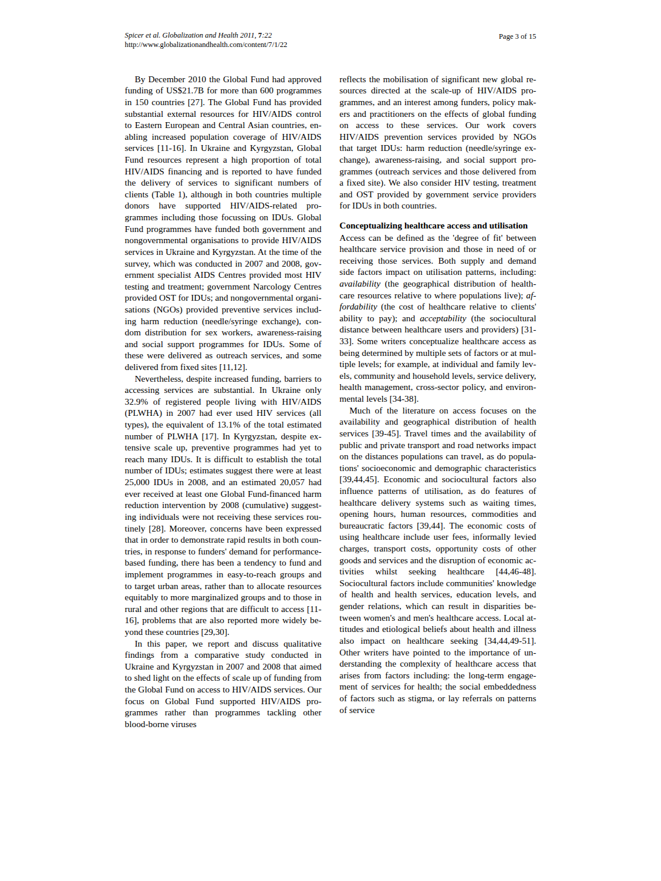Spicer et al. Globalization and Health 2011, 7:22
http://www.globalizationandhealth.com/content/7/1/22
Page 3 of 15
By December 2010 the Global Fund had approved funding of US$21.7B for more than 600 programmes in 150 countries [27]. The Global Fund has provided substantial external resources for HIV/AIDS control to Eastern European and Central Asian countries, enabling increased population coverage of HIV/AIDS services [11-16]. In Ukraine and Kyrgyzstan, Global Fund resources represent a high proportion of total HIV/AIDS financing and is reported to have funded the delivery of services to significant numbers of clients (Table 1), although in both countries multiple donors have supported HIV/AIDS-related programmes including those focussing on IDUs. Global Fund programmes have funded both government and nongovernmental organisations to provide HIV/AIDS services in Ukraine and Kyrgyzstan. At the time of the survey, which was conducted in 2007 and 2008, government specialist AIDS Centres provided most HIV testing and treatment; government Narcology Centres provided OST for IDUs; and nongovernmental organisations (NGOs) provided preventive services including harm reduction (needle/syringe exchange), condom distribution for sex workers, awareness-raising and social support programmes for IDUs. Some of these were delivered as outreach services, and some delivered from fixed sites [11,12].
Nevertheless, despite increased funding, barriers to accessing services are substantial. In Ukraine only 32.9% of registered people living with HIV/AIDS (PLWHA) in 2007 had ever used HIV services (all types), the equivalent of 13.1% of the total estimated number of PLWHA [17]. In Kyrgyzstan, despite extensive scale up, preventive programmes had yet to reach many IDUs. It is difficult to establish the total number of IDUs; estimates suggest there were at least 25,000 IDUs in 2008, and an estimated 20,057 had ever received at least one Global Fund-financed harm reduction intervention by 2008 (cumulative) suggesting individuals were not receiving these services routinely [28]. Moreover, concerns have been expressed that in order to demonstrate rapid results in both countries, in response to funders' demand for performance-based funding, there has been a tendency to fund and implement programmes in easy-to-reach groups and to target urban areas, rather than to allocate resources equitably to more marginalized groups and to those in rural and other regions that are difficult to access [11-16], problems that are also reported more widely beyond these countries [29,30].
In this paper, we report and discuss qualitative findings from a comparative study conducted in Ukraine and Kyrgyzstan in 2007 and 2008 that aimed to shed light on the effects of scale up of funding from the Global Fund on access to HIV/AIDS services. Our focus on Global Fund supported HIV/AIDS programmes rather than programmes tackling other blood-borne viruses
reflects the mobilisation of significant new global resources directed at the scale-up of HIV/AIDS programmes, and an interest among funders, policy makers and practitioners on the effects of global funding on access to these services. Our work covers HIV/AIDS prevention services provided by NGOs that target IDUs: harm reduction (needle/syringe exchange), awareness-raising, and social support programmes (outreach services and those delivered from a fixed site). We also consider HIV testing, treatment and OST provided by government service providers for IDUs in both countries.
Conceptualizing healthcare access and utilisation
Access can be defined as the 'degree of fit' between healthcare service provision and those in need of or receiving those services. Both supply and demand side factors impact on utilisation patterns, including: availability (the geographical distribution of healthcare resources relative to where populations live); affordability (the cost of healthcare relative to clients' ability to pay); and acceptability (the sociocultural distance between healthcare users and providers) [31-33]. Some writers conceptualize healthcare access as being determined by multiple sets of factors or at multiple levels; for example, at individual and family levels, community and household levels, service delivery, health management, cross-sector policy, and environmental levels [34-38].
Much of the literature on access focuses on the availability and geographical distribution of health services [39-45]. Travel times and the availability of public and private transport and road networks impact on the distances populations can travel, as do populations' socioeconomic and demographic characteristics [39,44,45]. Economic and sociocultural factors also influence patterns of utilisation, as do features of healthcare delivery systems such as waiting times, opening hours, human resources, commodities and bureaucratic factors [39,44]. The economic costs of using healthcare include user fees, informally levied charges, transport costs, opportunity costs of other goods and services and the disruption of economic activities whilst seeking healthcare [44,46-48]. Sociocultural factors include communities' knowledge of health and health services, education levels, and gender relations, which can result in disparities between women's and men's healthcare access. Local attitudes and etiological beliefs about health and illness also impact on healthcare seeking [34,44,49-51]. Other writers have pointed to the importance of understanding the complexity of healthcare access that arises from factors including: the long-term engagement of services for health; the social embeddedness of factors such as stigma, or lay referrals on patterns of service